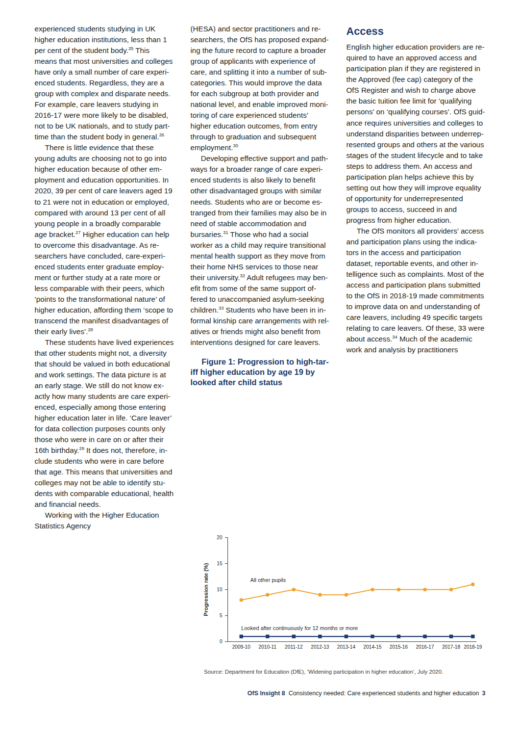experienced students studying in UK higher education institutions, less than 1 per cent of the student body.25 This means that most universities and colleges have only a small number of care experienced students. Regardless, they are a group with complex and disparate needs. For example, care leavers studying in 2016-17 were more likely to be disabled, not to be UK nationals, and to study part-time than the student body in general.26
There is little evidence that these young adults are choosing not to go into higher education because of other employment and education opportunities. In 2020, 39 per cent of care leavers aged 19 to 21 were not in education or employed, compared with around 13 per cent of all young people in a broadly comparable age bracket.27 Higher education can help to overcome this disadvantage. As researchers have concluded, care-experienced students enter graduate employment or further study at a rate more or less comparable with their peers, which ‘points to the transformational nature’ of higher education, affording them ‘scope to transcend the manifest disadvantages of their early lives’.28
These students have lived experiences that other students might not, a diversity that should be valued in both educational and work settings. The data picture is at an early stage. We still do not know exactly how many students are care experienced, especially among those entering higher education later in life. ‘Care leaver’ for data collection purposes counts only those who were in care on or after their 16th birthday.29 It does not, therefore, include students who were in care before that age. This means that universities and colleges may not be able to identify students with comparable educational, health and financial needs.
Working with the Higher Education Statistics Agency
(HESA) and sector practitioners and researchers, the OfS has proposed expanding the future record to capture a broader group of applicants with experience of care, and splitting it into a number of subcategories. This would improve the data for each subgroup at both provider and national level, and enable improved monitoring of care experienced students’ higher education outcomes, from entry through to graduation and subsequent employment.30
Developing effective support and pathways for a broader range of care experienced students is also likely to benefit other disadvantaged groups with similar needs. Students who are or become estranged from their families may also be in need of stable accommodation and bursaries.31 Those who had a social worker as a child may require transitional mental health support as they move from their home NHS services to those near their university.32 Adult refugees may benefit from some of the same support offered to unaccompanied asylum-seeking children.33 Students who have been in informal kinship care arrangements with relatives or friends might also benefit from interventions designed for care leavers.
Figure 1: Progression to high-tariff higher education by age 19 by looked after child status
Access
English higher education providers are required to have an approved access and participation plan if they are registered in the Approved (fee cap) category of the OfS Register and wish to charge above the basic tuition fee limit for ‘qualifying persons’ on ‘qualifying courses’. OfS guidance requires universities and colleges to understand disparities between underrepresented groups and others at the various stages of the student lifecycle and to take steps to address them. An access and participation plan helps achieve this by setting out how they will improve equality of opportunity for underrepresented groups to access, succeed in and progress from higher education.
The OfS monitors all providers’ access and participation plans using the indicators in the access and participation dataset, reportable events, and other intelligence such as complaints. Most of the access and participation plans submitted to the OfS in 2018-19 made commitments to improve data on and understanding of care leavers, including 49 specific targets relating to care leavers. Of these, 33 were about access.34 Much of the academic work and analysis by practitioners
0 5 10 15 20 Progression rate (%) 2009-10 2010-11 2011-12 2012-13 2013-14 2014-15 2015-16 2016-17 2017-18 2018-19 All other pupils Looked after continuously for 12 months or more
Source: Department for Education (DfE), ‘Widening participation in higher education’, July 2020.
OfS Insight 8 Consistency needed: Care experienced students and higher education3